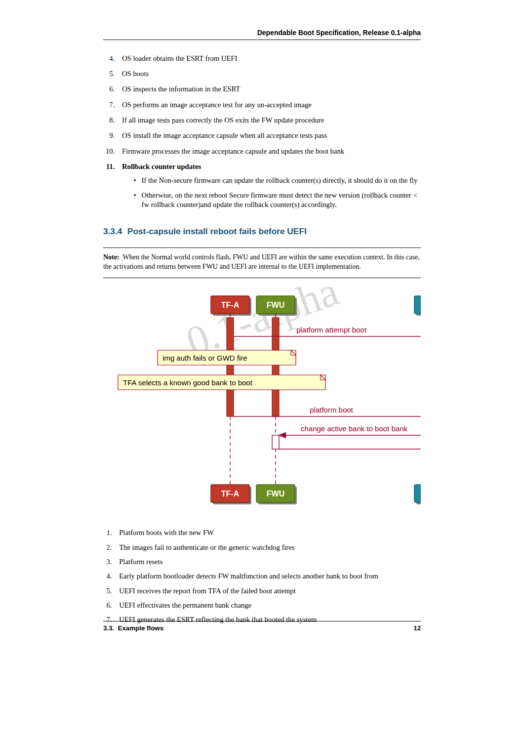Dependable Boot Specification, Release 0.1-alpha
4. OS loader obtains the ESRT from UEFI
5. OS boots
6. OS inspects the information in the ESRT
7. OS performs an image acceptance test for any un-accepted image
8. If all image tests pass correctly the OS exits the FW update procedure
9. OS install the image acceptance capsule when all acceptance tests pass
10. Firmware processes the image acceptance capsule and updates the boot bank
11. Rollback counter updates
If the Non-secure firmware can update the rollback counter(s) directly, it should do it on the fly
Otherwise, on the next reboot Secure firmware must detect the new version (rollback counter < fw rollback counter)and update the rollback counter(s) accordingly.
3.3.4 Post-capsule install reboot fails before UEFI
Note: When the Normal world controls flash, FWU and UEFI are within the same execution context. In this case, the activations and returns between FWU and UEFI are internal to the UEFI implementation.
0.1-alpha
TF-A FWU UEFI OS platform attempt boot img auth fails or GWD fire TFA selects a known good bank to boot platform boot change active bank to boot bank ESRT OS boot TF-A FWU UEFI OS
1. Platform boots with the new FW
2. The images fail to authenticate or the generic watchdog fires
3. Platform resets
4. Early platform bootloader detects FW maltfunction and selects another bank to boot from
5. UEFI receives the report from TFA of the failed boot attempt
6. UEFI effectivates the permanent bank change
7. UEFI generates the ESRT reflecting the bank that booted the system
3.3. Example flows 12